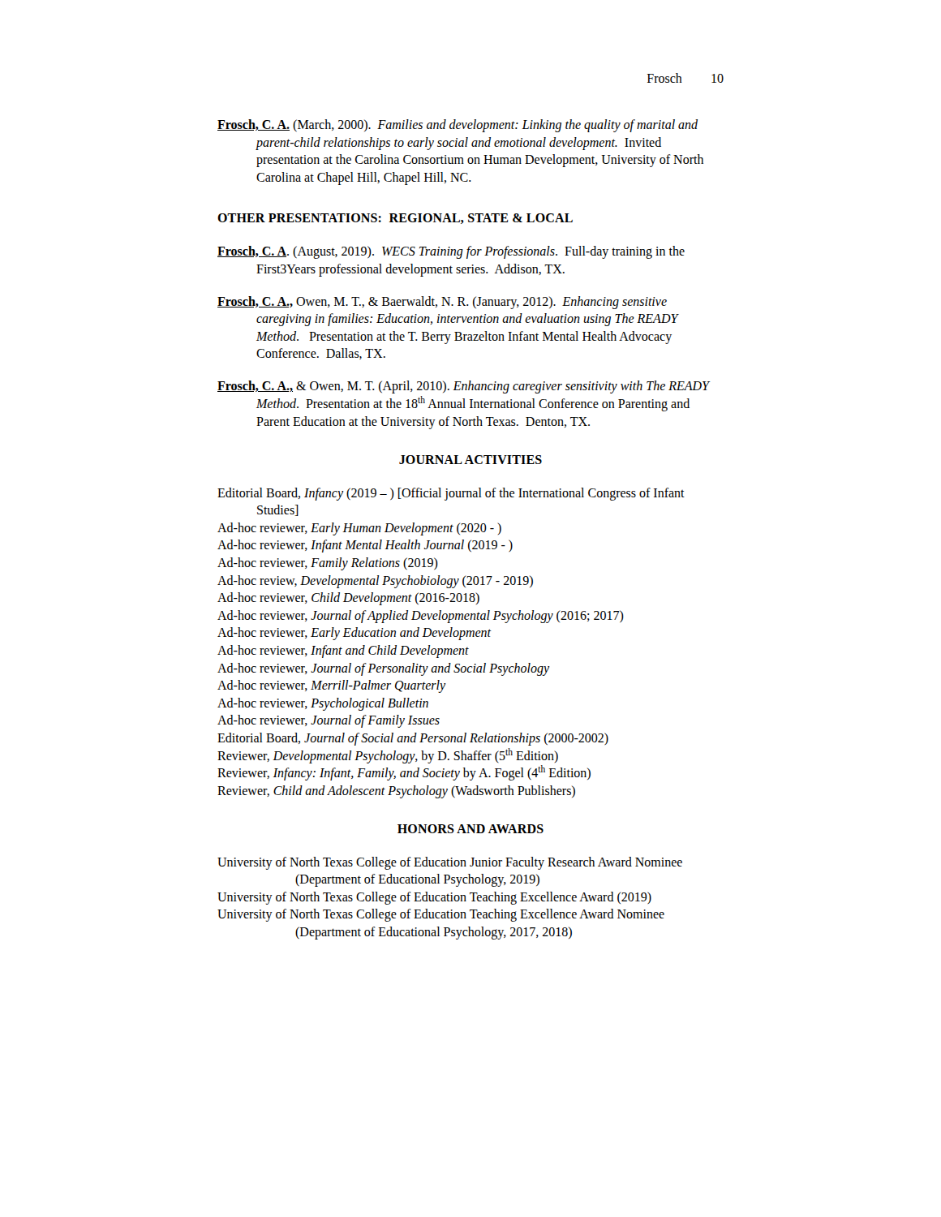Frosch10
Frosch, C. A. (March, 2000). Families and development: Linking the quality of marital and parent-child relationships to early social and emotional development. Invited presentation at the Carolina Consortium on Human Development, University of North Carolina at Chapel Hill, Chapel Hill, NC.
OTHER PRESENTATIONS: REGIONAL, STATE & LOCAL
Frosch, C. A. (August, 2019). WECS Training for Professionals. Full-day training in the First3Years professional development series. Addison, TX.
Frosch, C. A., Owen, M. T., & Baerwaldt, N. R. (January, 2012). Enhancing sensitive caregiving in families: Education, intervention and evaluation using The READY Method. Presentation at the T. Berry Brazelton Infant Mental Health Advocacy Conference. Dallas, TX.
Frosch, C. A., & Owen, M. T. (April, 2010). Enhancing caregiver sensitivity with The READY Method. Presentation at the 18th Annual International Conference on Parenting and Parent Education at the University of North Texas. Denton, TX.
JOURNAL ACTIVITIES
Editorial Board, Infancy (2019 – ) [Official journal of the International Congress of Infant Studies]
Ad-hoc reviewer, Early Human Development (2020 - )
Ad-hoc reviewer, Infant Mental Health Journal (2019 - )
Ad-hoc reviewer, Family Relations (2019)
Ad-hoc review, Developmental Psychobiology (2017 - 2019)
Ad-hoc reviewer, Child Development (2016-2018)
Ad-hoc reviewer, Journal of Applied Developmental Psychology (2016; 2017)
Ad-hoc reviewer, Early Education and Development
Ad-hoc reviewer, Infant and Child Development
Ad-hoc reviewer, Journal of Personality and Social Psychology
Ad-hoc reviewer, Merrill-Palmer Quarterly
Ad-hoc reviewer, Psychological Bulletin
Ad-hoc reviewer, Journal of Family Issues
Editorial Board, Journal of Social and Personal Relationships (2000-2002)
Reviewer, Developmental Psychology, by D. Shaffer (5th Edition)
Reviewer, Infancy: Infant, Family, and Society by A. Fogel (4th Edition)
Reviewer, Child and Adolescent Psychology (Wadsworth Publishers)
HONORS AND AWARDS
University of North Texas College of Education Junior Faculty Research Award Nominee (Department of Educational Psychology, 2019)
University of North Texas College of Education Teaching Excellence Award (2019)
University of North Texas College of Education Teaching Excellence Award Nominee (Department of Educational Psychology, 2017, 2018)